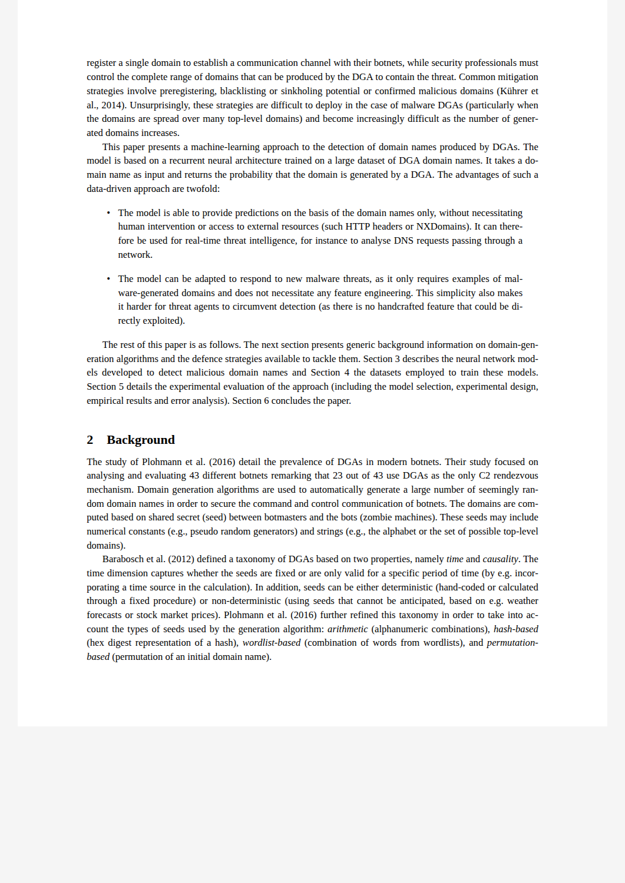register a single domain to establish a communication channel with their botnets, while security professionals must control the complete range of domains that can be produced by the DGA to contain the threat. Common mitigation strategies involve preregistering, blacklisting or sinkholing potential or confirmed malicious domains (Kührer et al., 2014). Unsurprisingly, these strategies are difficult to deploy in the case of malware DGAs (particularly when the domains are spread over many top-level domains) and become increasingly difficult as the number of generated domains increases.
This paper presents a machine-learning approach to the detection of domain names produced by DGAs. The model is based on a recurrent neural architecture trained on a large dataset of DGA domain names. It takes a domain name as input and returns the probability that the domain is generated by a DGA. The advantages of such a data-driven approach are twofold:
The model is able to provide predictions on the basis of the domain names only, without necessitating human intervention or access to external resources (such HTTP headers or NXDomains). It can therefore be used for real-time threat intelligence, for instance to analyse DNS requests passing through a network.
The model can be adapted to respond to new malware threats, as it only requires examples of malware-generated domains and does not necessitate any feature engineering. This simplicity also makes it harder for threat agents to circumvent detection (as there is no handcrafted feature that could be directly exploited).
The rest of this paper is as follows. The next section presents generic background information on domain-generation algorithms and the defence strategies available to tackle them. Section 3 describes the neural network models developed to detect malicious domain names and Section 4 the datasets employed to train these models. Section 5 details the experimental evaluation of the approach (including the model selection, experimental design, empirical results and error analysis). Section 6 concludes the paper.
2 Background
The study of Plohmann et al. (2016) detail the prevalence of DGAs in modern botnets. Their study focused on analysing and evaluating 43 different botnets remarking that 23 out of 43 use DGAs as the only C2 rendezvous mechanism. Domain generation algorithms are used to automatically generate a large number of seemingly random domain names in order to secure the command and control communication of botnets. The domains are computed based on shared secret (seed) between botmasters and the bots (zombie machines). These seeds may include numerical constants (e.g., pseudo random generators) and strings (e.g., the alphabet or the set of possible top-level domains).
Barabosch et al. (2012) defined a taxonomy of DGAs based on two properties, namely time and causality. The time dimension captures whether the seeds are fixed or are only valid for a specific period of time (by e.g. incorporating a time source in the calculation). In addition, seeds can be either deterministic (hand-coded or calculated through a fixed procedure) or non-deterministic (using seeds that cannot be anticipated, based on e.g. weather forecasts or stock market prices). Plohmann et al. (2016) further refined this taxonomy in order to take into account the types of seeds used by the generation algorithm: arithmetic (alphanumeric combinations), hash-based (hex digest representation of a hash), wordlist-based (combination of words from wordlists), and permutation-based (permutation of an initial domain name).